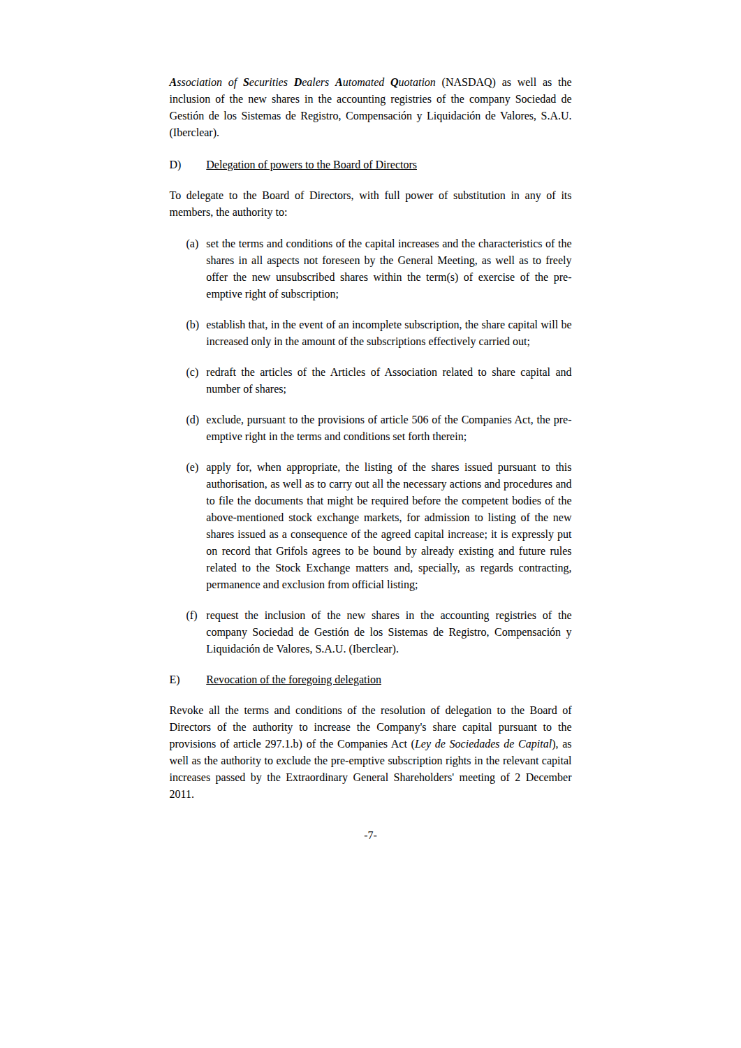Association of Securities Dealers Automated Quotation (NASDAQ) as well as the inclusion of the new shares in the accounting registries of the company Sociedad de Gestión de los Sistemas de Registro, Compensación y Liquidación de Valores, S.A.U. (Iberclear).
D) Delegation of powers to the Board of Directors
To delegate to the Board of Directors, with full power of substitution in any of its members, the authority to:
(a) set the terms and conditions of the capital increases and the characteristics of the shares in all aspects not foreseen by the General Meeting, as well as to freely offer the new unsubscribed shares within the term(s) of exercise of the pre-emptive right of subscription;
(b) establish that, in the event of an incomplete subscription, the share capital will be increased only in the amount of the subscriptions effectively carried out;
(c) redraft the articles of the Articles of Association related to share capital and number of shares;
(d) exclude, pursuant to the provisions of article 506 of the Companies Act, the pre-emptive right in the terms and conditions set forth therein;
(e) apply for, when appropriate, the listing of the shares issued pursuant to this authorisation, as well as to carry out all the necessary actions and procedures and to file the documents that might be required before the competent bodies of the above-mentioned stock exchange markets, for admission to listing of the new shares issued as a consequence of the agreed capital increase; it is expressly put on record that Grifols agrees to be bound by already existing and future rules related to the Stock Exchange matters and, specially, as regards contracting, permanence and exclusion from official listing;
(f) request the inclusion of the new shares in the accounting registries of the company Sociedad de Gestión de los Sistemas de Registro, Compensación y Liquidación de Valores, S.A.U. (Iberclear).
E) Revocation of the foregoing delegation
Revoke all the terms and conditions of the resolution of delegation to the Board of Directors of the authority to increase the Company's share capital pursuant to the provisions of article 297.1.b) of the Companies Act (Ley de Sociedades de Capital), as well as the authority to exclude the pre-emptive subscription rights in the relevant capital increases passed by the Extraordinary General Shareholders' meeting of 2 December 2011.
-7-